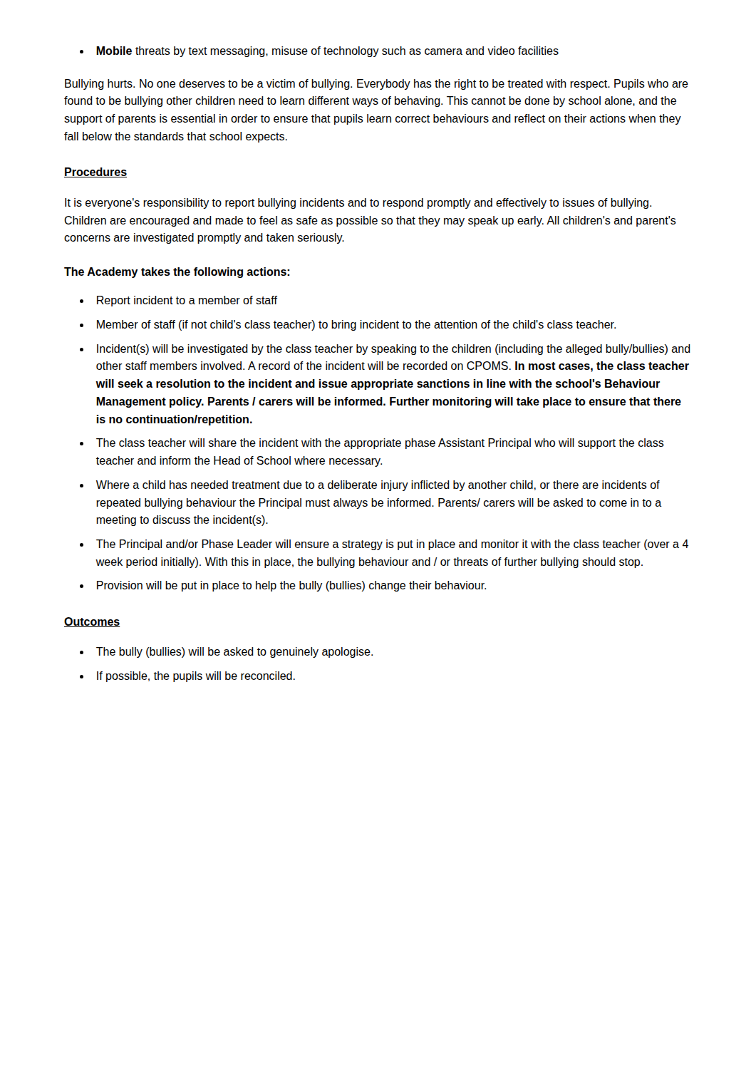Mobile threats by text messaging, misuse of technology such as camera and video facilities
Bullying hurts. No one deserves to be a victim of bullying. Everybody has the right to be treated with respect. Pupils who are found to be bullying other children need to learn different ways of behaving. This cannot be done by school alone, and the support of parents is essential in order to ensure that pupils learn correct behaviours and reflect on their actions when they fall below the standards that school expects.
Procedures
It is everyone's responsibility to report bullying incidents and to respond promptly and effectively to issues of bullying. Children are encouraged and made to feel as safe as possible so that they may speak up early. All children's and parent's concerns are investigated promptly and taken seriously.
The Academy takes the following actions:
Report incident to a member of staff
Member of staff (if not child's class teacher) to bring incident to the attention of the child's class teacher.
Incident(s) will be investigated by the class teacher by speaking to the children (including the alleged bully/bullies) and other staff members involved. A record of the incident will be recorded on CPOMS. In most cases, the class teacher will seek a resolution to the incident and issue appropriate sanctions in line with the school's Behaviour Management policy. Parents / carers will be informed. Further monitoring will take place to ensure that there is no continuation/repetition.
The class teacher will share the incident with the appropriate phase Assistant Principal who will support the class teacher and inform the Head of School where necessary.
Where a child has needed treatment due to a deliberate injury inflicted by another child, or there are incidents of repeated bullying behaviour the Principal must always be informed. Parents/ carers will be asked to come in to a meeting to discuss the incident(s).
The Principal and/or Phase Leader will ensure a strategy is put in place and monitor it with the class teacher (over a 4 week period initially). With this in place, the bullying behaviour and / or threats of further bullying should stop.
Provision will be put in place to help the bully (bullies) change their behaviour.
Outcomes
The bully (bullies) will be asked to genuinely apologise.
If possible, the pupils will be reconciled.